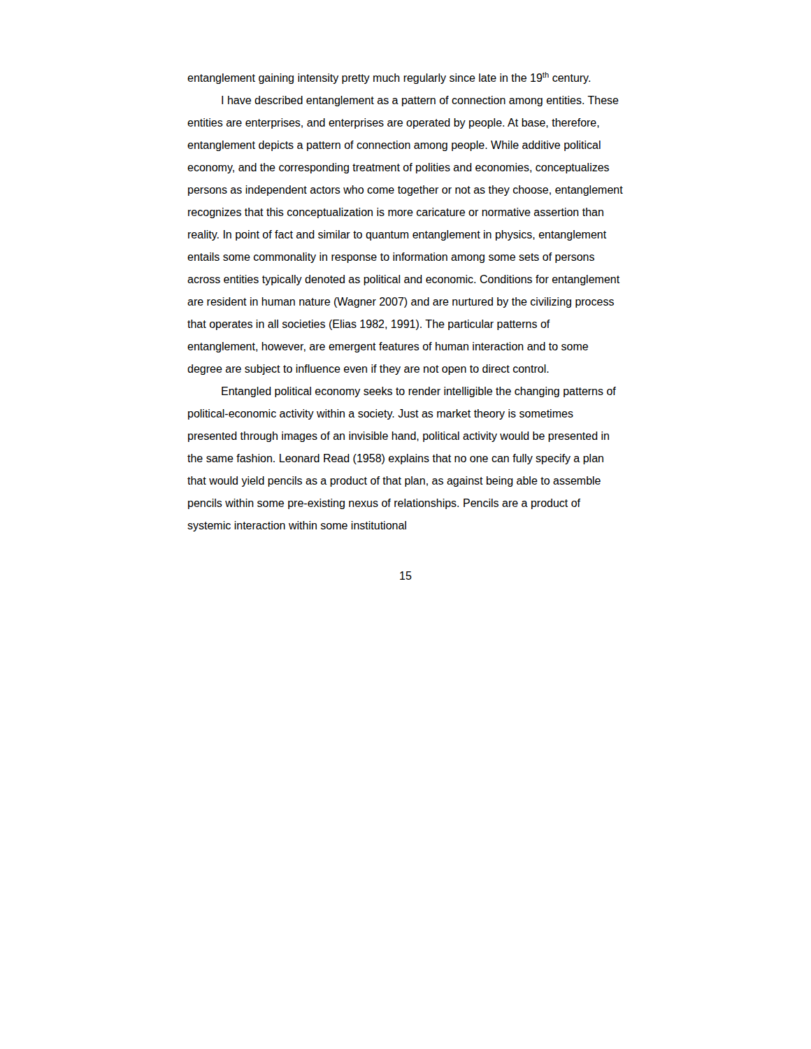entanglement gaining intensity pretty much regularly since late in the 19th century.
I have described entanglement as a pattern of connection among entities. These entities are enterprises, and enterprises are operated by people. At base, therefore, entanglement depicts a pattern of connection among people. While additive political economy, and the corresponding treatment of polities and economies, conceptualizes persons as independent actors who come together or not as they choose, entanglement recognizes that this conceptualization is more caricature or normative assertion than reality. In point of fact and similar to quantum entanglement in physics, entanglement entails some commonality in response to information among some sets of persons across entities typically denoted as political and economic. Conditions for entanglement are resident in human nature (Wagner 2007) and are nurtured by the civilizing process that operates in all societies (Elias 1982, 1991). The particular patterns of entanglement, however, are emergent features of human interaction and to some degree are subject to influence even if they are not open to direct control.
Entangled political economy seeks to render intelligible the changing patterns of political-economic activity within a society. Just as market theory is sometimes presented through images of an invisible hand, political activity would be presented in the same fashion. Leonard Read (1958) explains that no one can fully specify a plan that would yield pencils as a product of that plan, as against being able to assemble pencils within some pre-existing nexus of relationships. Pencils are a product of systemic interaction within some institutional
15